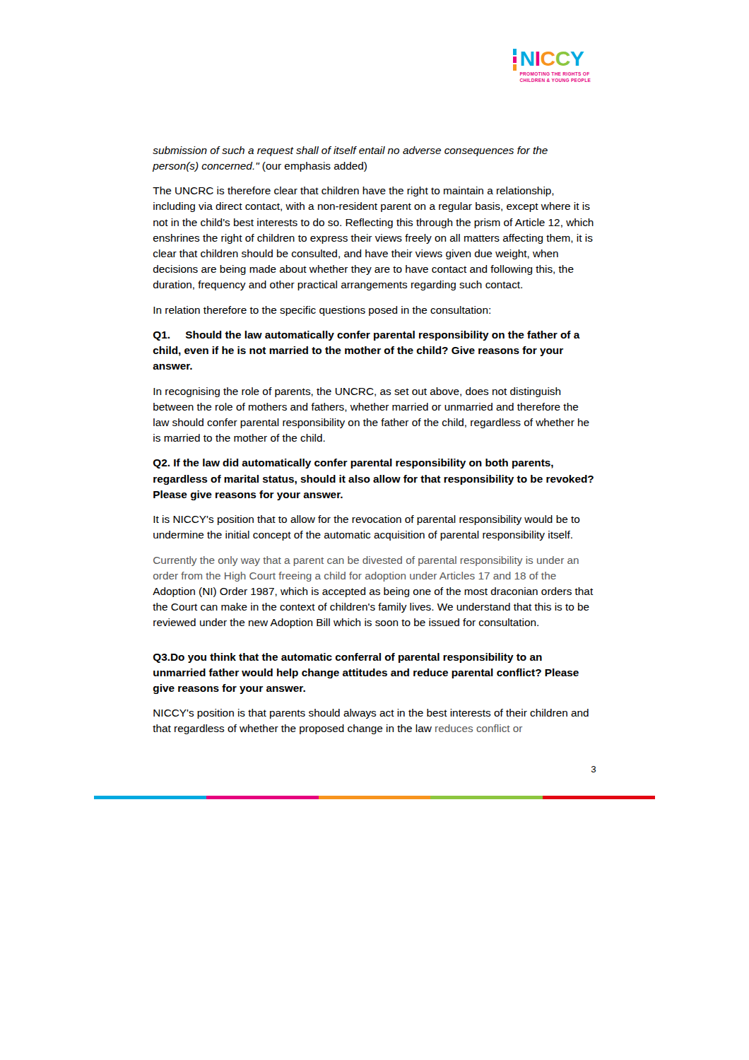NICCY
Promoting the rights of
children & young people
submission of such a request shall of itself entail no adverse consequences for the person(s) concerned." (our emphasis added)
The UNCRC is therefore clear that children have the right to maintain a relationship, including via direct contact, with a non-resident parent on a regular basis, except where it is not in the child's best interests to do so. Reflecting this through the prism of Article 12, which enshrines the right of children to express their views freely on all matters affecting them, it is clear that children should be consulted, and have their views given due weight, when decisions are being made about whether they are to have contact and following this, the duration, frequency and other practical arrangements regarding such contact.
In relation therefore to the specific questions posed in the consultation:
Q1. Should the law automatically confer parental responsibility on the father of a child, even if he is not married to the mother of the child? Give reasons for your answer.
In recognising the role of parents, the UNCRC, as set out above, does not distinguish between the role of mothers and fathers, whether married or unmarried and therefore the law should confer parental responsibility on the father of the child, regardless of whether he is married to the mother of the child.
Q2. If the law did automatically confer parental responsibility on both parents, regardless of marital status, should it also allow for that responsibility to be revoked? Please give reasons for your answer.
It is NICCY's position that to allow for the revocation of parental responsibility would be to undermine the initial concept of the automatic acquisition of parental responsibility itself.
Currently the only way that a parent can be divested of parental responsibility is under an order from the High Court freeing a child for adoption under Articles 17 and 18 of the Adoption (NI) Order 1987, which is accepted as being one of the most draconian orders that the Court can make in the context of children's family lives. We understand that this is to be reviewed under the new Adoption Bill which is soon to be issued for consultation.
Q3.Do you think that the automatic conferral of parental responsibility to an unmarried father would help change attitudes and reduce parental conflict? Please give reasons for your answer.
NICCY's position is that parents should always act in the best interests of their children and that regardless of whether the proposed change in the law reduces conflict or
3